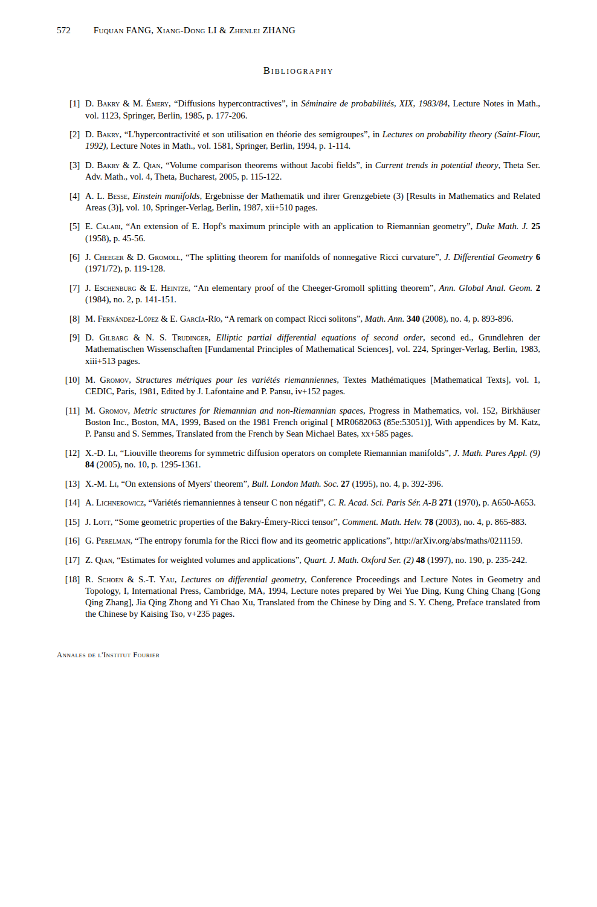572 Fuquan FANG, Xiang-Dong LI & Zhenlei ZHANG
Bibliography
D. Bakry & M. Émery, “Diffusions hypercontractives”, in Séminaire de probabilités, XIX, 1983/84, Lecture Notes in Math., vol. 1123, Springer, Berlin, 1985, p. 177-206.
D. Bakry, “L'hypercontractivité et son utilisation en théorie des semigroupes”, in Lectures on probability theory (Saint-Flour, 1992), Lecture Notes in Math., vol. 1581, Springer, Berlin, 1994, p. 1-114.
D. Bakry & Z. Qian, “Volume comparison theorems without Jacobi fields”, in Current trends in potential theory, Theta Ser. Adv. Math., vol. 4, Theta, Bucharest, 2005, p. 115-122.
A. L. Besse, Einstein manifolds, Ergebnisse der Mathematik und ihrer Grenzgebiete (3) [Results in Mathematics and Related Areas (3)], vol. 10, Springer-Verlag, Berlin, 1987, xii+510 pages.
E. Calabi, “An extension of E. Hopf's maximum principle with an application to Riemannian geometry”, Duke Math. J. 25 (1958), p. 45-56.
J. Cheeger & D. Gromoll, “The splitting theorem for manifolds of nonnegative Ricci curvature”, J. Differential Geometry 6 (1971/72), p. 119-128.
J. Eschenburg & E. Heintze, “An elementary proof of the Cheeger-Gromoll splitting theorem”, Ann. Global Anal. Geom. 2 (1984), no. 2, p. 141-151.
M. Fernández-López & E. García-Río, “A remark on compact Ricci solitons”, Math. Ann. 340 (2008), no. 4, p. 893-896.
D. Gilbarg & N. S. Trudinger, Elliptic partial differential equations of second order, second ed., Grundlehren der Mathematischen Wissenschaften [Fundamental Principles of Mathematical Sciences], vol. 224, Springer-Verlag, Berlin, 1983, xiii+513 pages.
M. Gromov, Structures métriques pour les variétés riemanniennes, Textes Mathématiques [Mathematical Texts], vol. 1, CEDIC, Paris, 1981, Edited by J. Lafontaine and P. Pansu, iv+152 pages.
M. Gromov, Metric structures for Riemannian and non-Riemannian spaces, Progress in Mathematics, vol. 152, Birkhäuser Boston Inc., Boston, MA, 1999, Based on the 1981 French original [ MR0682063 (85e:53051)], With appendices by M. Katz, P. Pansu and S. Semmes, Translated from the French by Sean Michael Bates, xx+585 pages.
X.-D. Li, “Liouville theorems for symmetric diffusion operators on complete Riemannian manifolds”, J. Math. Pures Appl. (9) 84 (2005), no. 10, p. 1295-1361.
X.-M. Li, “On extensions of Myers' theorem”, Bull. London Math. Soc. 27 (1995), no. 4, p. 392-396.
A. Lichnerowicz, “Variétés riemanniennes à tenseur C non négatif”, C. R. Acad. Sci. Paris Sér. A-B 271 (1970), p. A650-A653.
J. Lott, “Some geometric properties of the Bakry-Émery-Ricci tensor”, Comment. Math. Helv. 78 (2003), no. 4, p. 865-883.
G. Perelman, “The entropy forumla for the Ricci flow and its geometric applications”, http://arXiv.org/abs/maths/0211159.
Z. Qian, “Estimates for weighted volumes and applications”, Quart. J. Math. Oxford Ser. (2) 48 (1997), no. 190, p. 235-242.
R. Schoen & S.-T. Yau, Lectures on differential geometry, Conference Proceedings and Lecture Notes in Geometry and Topology, I, International Press, Cambridge, MA, 1994, Lecture notes prepared by Wei Yue Ding, Kung Ching Chang [Gong Qing Zhang], Jia Qing Zhong and Yi Chao Xu, Translated from the Chinese by Ding and S. Y. Cheng, Preface translated from the Chinese by Kaising Tso, v+235 pages.
Annales de l'Institut Fourier